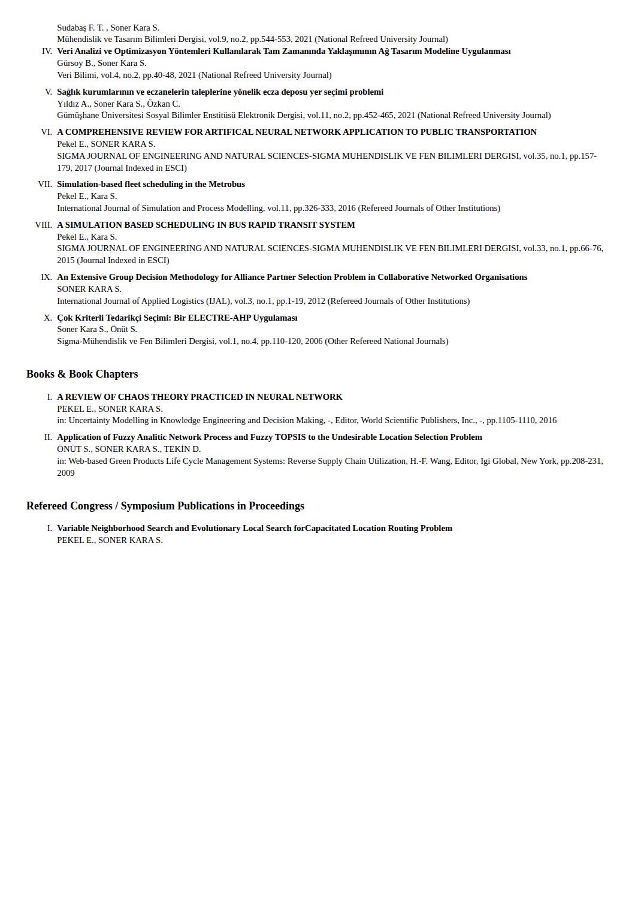Sudabaş F. T. , Soner Kara S.
Mühendislik ve Tasarım Bilimleri Dergisi, vol.9, no.2, pp.544-553, 2021 (National Refreed University Journal)
Veri Analizi ve Optimizasyon Yöntemleri Kullanılarak Tam Zamanında Yaklaşımının Ağ Tasarım Modeline Uygulanması
Gürsoy B., Soner Kara S.
Veri Bilimi, vol.4, no.2, pp.40-48, 2021 (National Refreed University Journal)
Sağlık kurumlarının ve eczanelerin taleplerine yönelik ecza deposu yer seçimi problemi
Yıldız A., Soner Kara S., Özkan C.
Gümüşhane Üniversitesi Sosyal Bilimler Enstitüsü Elektronik Dergisi, vol.11, no.2, pp.452-465, 2021 (National Refreed University Journal)
A COMPREHENSIVE REVIEW FOR ARTIFICAL NEURAL NETWORK APPLICATION TO PUBLIC TRANSPORTATION
Pekel E., SONER KARA S.
SIGMA JOURNAL OF ENGINEERING AND NATURAL SCIENCES-SIGMA MUHENDISLIK VE FEN BILIMLERI DERGISI, vol.35, no.1, pp.157-179, 2017 (Journal Indexed in ESCI)
Simulation-based fleet scheduling in the Metrobus
Pekel E., Kara S.
International Journal of Simulation and Process Modelling, vol.11, pp.326-333, 2016 (Refereed Journals of Other Institutions)
A SIMULATION BASED SCHEDULING IN BUS RAPID TRANSIT SYSTEM
Pekel E., Kara S.
SIGMA JOURNAL OF ENGINEERING AND NATURAL SCIENCES-SIGMA MUHENDISLIK VE FEN BILIMLERI DERGISI, vol.33, no.1, pp.66-76, 2015 (Journal Indexed in ESCI)
An Extensive Group Decision Methodology for Alliance Partner Selection Problem in Collaborative Networked Organisations
SONER KARA S.
International Journal of Applied Logistics (IJAL), vol.3, no.1, pp.1-19, 2012 (Refereed Journals of Other Institutions)
Çok Kriterli Tedarikçi Seçimi: Bir ELECTRE-AHP Uygulaması
Soner Kara S., Önüt S.
Sigma-Mühendislik ve Fen Bilimleri Dergisi, vol.1, no.4, pp.110-120, 2006 (Other Refereed National Journals)
Books & Book Chapters
A REVIEW OF CHAOS THEORY PRACTICED IN NEURAL NETWORK
PEKEL E., SONER KARA S.
in: Uncertainty Modelling in Knowledge Engineering and Decision Making, -, Editor, World Scientific Publishers, Inc., -, pp.1105-1110, 2016
Application of Fuzzy Analitic Network Process and Fuzzy TOPSIS to the Undesirable Location Selection Problem
ÖNÜT S., SONER KARA S., TEKİN D.
in: Web-based Green Products Life Cycle Management Systems: Reverse Supply Chain Utilization, H.-F. Wang, Editor, Igi Global, New York, pp.208-231, 2009
Refereed Congress / Symposium Publications in Proceedings
Variable Neighborhood Search and Evolutionary Local Search forCapacitated Location Routing Problem
PEKEL E., SONER KARA S.